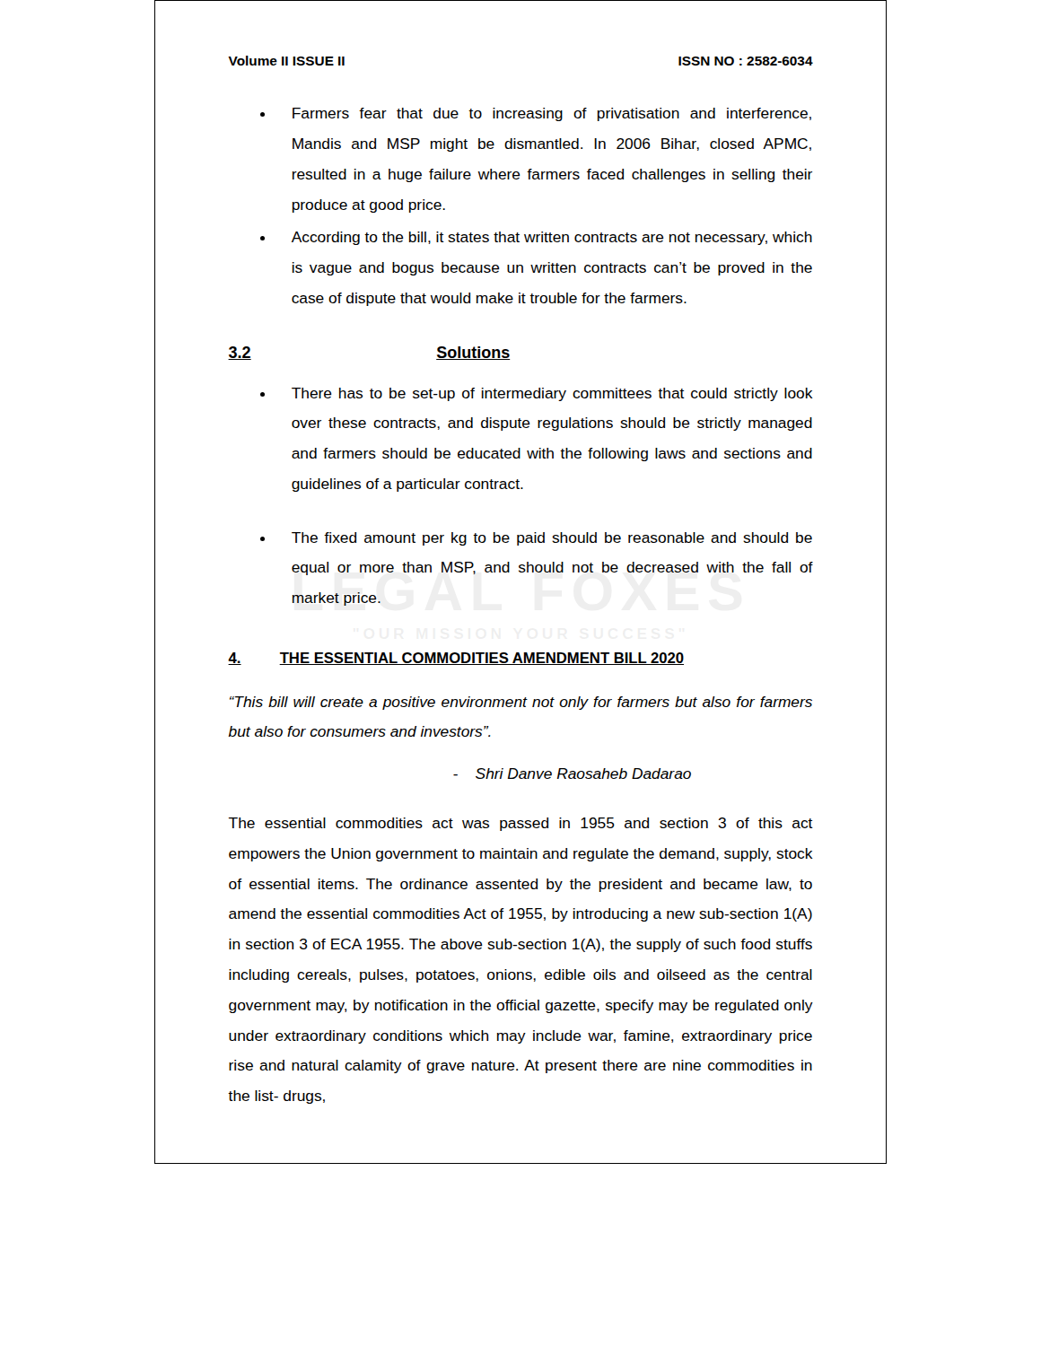LEGAL FOXES "OUR MISSION YOUR SUCCESS"
Volume II ISSUE II ISSN NO : 2582-6034
Farmers fear that due to increasing of privatisation and interference, Mandis and MSP might be dismantled. In 2006 Bihar, closed APMC, resulted in a huge failure where farmers faced challenges in selling their produce at good price.
According to the bill, it states that written contracts are not necessary, which is vague and bogus because un written contracts can’t be proved in the case of dispute that would make it trouble for the farmers.
3.2 Solutions
There has to be set-up of intermediary committees that could strictly look over these contracts, and dispute regulations should be strictly managed and farmers should be educated with the following laws and sections and guidelines of a particular contract.
The fixed amount per kg to be paid should be reasonable and should be equal or more than MSP, and should not be decreased with the fall of market price.
4. THE ESSENTIAL COMMODITIES AMENDMENT BILL 2020
“This bill will create a positive environment not only for farmers but also for farmers but also for consumers and investors”.
-Shri Danve Raosaheb Dadarao
The essential commodities act was passed in 1955 and section 3 of this act empowers the Union government to maintain and regulate the demand, supply, stock of essential items. The ordinance assented by the president and became law, to amend the essential commodities Act of 1955, by introducing a new sub-section 1(A) in section 3 of ECA 1955. The above sub-section 1(A), the supply of such food stuffs including cereals, pulses, potatoes, onions, edible oils and oilseed as the central government may, by notification in the official gazette, specify may be regulated only under extraordinary conditions which may include war, famine, extraordinary price rise and natural calamity of grave nature. At present there are nine commodities in the list- drugs,